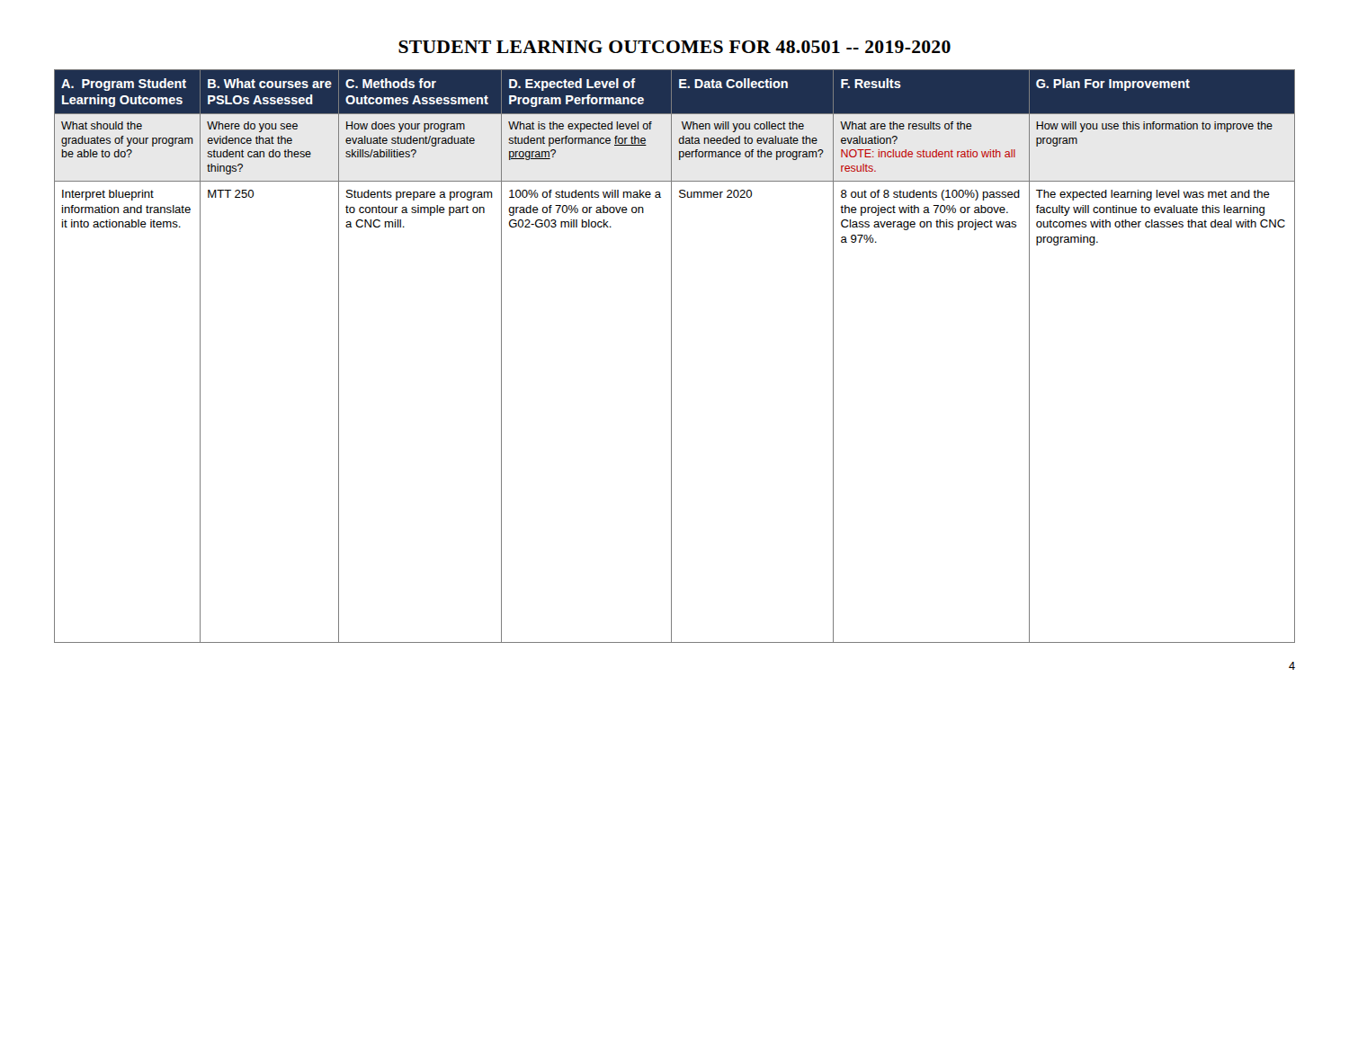STUDENT LEARNING OUTCOMES FOR 48.0501 -- 2019-2020
| A. Program Student Learning Outcomes | B. What courses are PSLOs Assessed | C. Methods for Outcomes Assessment | D. Expected Level of Program Performance | E. Data Collection | F. Results | G. Plan For Improvement |
| --- | --- | --- | --- | --- | --- | --- |
| What should the graduates of your program be able to do? | Where do you see evidence that the student can do these things? | How does your program evaluate student/graduate skills/abilities? | What is the expected level of student performance for the program ? | When will you collect the data needed to evaluate the performance of the program? | What are the results of the evaluation? NOTE: include student ratio with all results. | How will you use this information to improve the program |
| Interpret blueprint information and translate it into actionable items. | MTT 250 | Students prepare a program to contour a simple part on a CNC mill. | 100% of students will make a grade of 70% or above on G02-G03 mill block. | Summer 2020 | 8 out of 8 students (100%) passed the project with a 70% or above. Class average on this project was a 97%. | The expected learning level was met and the faculty will continue to evaluate this learning outcomes with other classes that deal with CNC programing. |
4